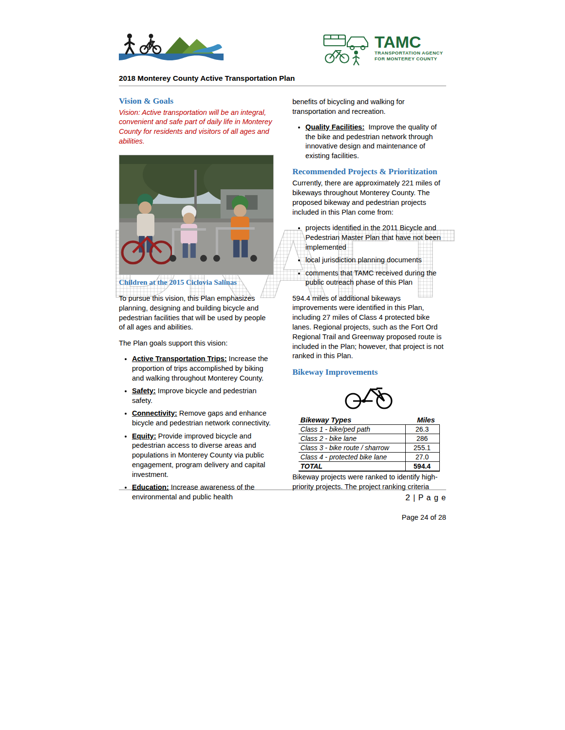TAMC TRANSPORTATION AGENCY FOR MONTEREY COUNTY
2018 Monterey County Active Transportation Plan
DRAFT
Vision & Goals
Vision: Active transportation will be an integral, convenient and safe part of daily life in Monterey County for residents and visitors of all ages and abilities.
Children at the 2015 Ciclovia Salinas
To pursue this vision, this Plan emphasizes planning, designing and building bicycle and pedestrian facilities that will be used by people of all ages and abilities.
The Plan goals support this vision:
Active Transportation Trips: Increase the proportion of trips accomplished by biking and walking throughout Monterey County.
Safety: Improve bicycle and pedestrian safety.
Connectivity: Remove gaps and enhance bicycle and pedestrian network connectivity.
Equity: Provide improved bicycle and pedestrian access to diverse areas and populations in Monterey County via public engagement, program delivery and capital investment.
Education: Increase awareness of the environmental and public health
benefits of bicycling and walking for transportation and recreation.
Quality Facilities: Improve the quality of the bike and pedestrian network through innovative design and maintenance of existing facilities.
Recommended Projects & Prioritization
Currently, there are approximately 221 miles of bikeways throughout Monterey County. The proposed bikeway and pedestrian projects included in this Plan come from:
projects identified in the 2011 Bicycle and Pedestrian Master Plan that have not been implemented
local jurisdiction planning documents
comments that TAMC received during the public outreach phase of this Plan
594.4 miles of additional bikeways improvements were identified in this Plan, including 27 miles of Class 4 protected bike lanes. Regional projects, such as the Fort Ord Regional Trail and Greenway proposed route is included in the Plan; however, that project is not ranked in this Plan.
Bikeway Improvements
| Bikeway Types | Miles |
| --- | --- |
| Class 1 - bike/ped path | 26.3 |
| Class 2 - bike lane | 286 |
| Class 3 - bike route / sharrow | 255.1 |
| Class 4 - protected bike lane | 27.0 |
| TOTAL | 594.4 |
Bikeway projects were ranked to identify high-priority projects. The project ranking criteria
2 | P a g e
Page 24 of 28